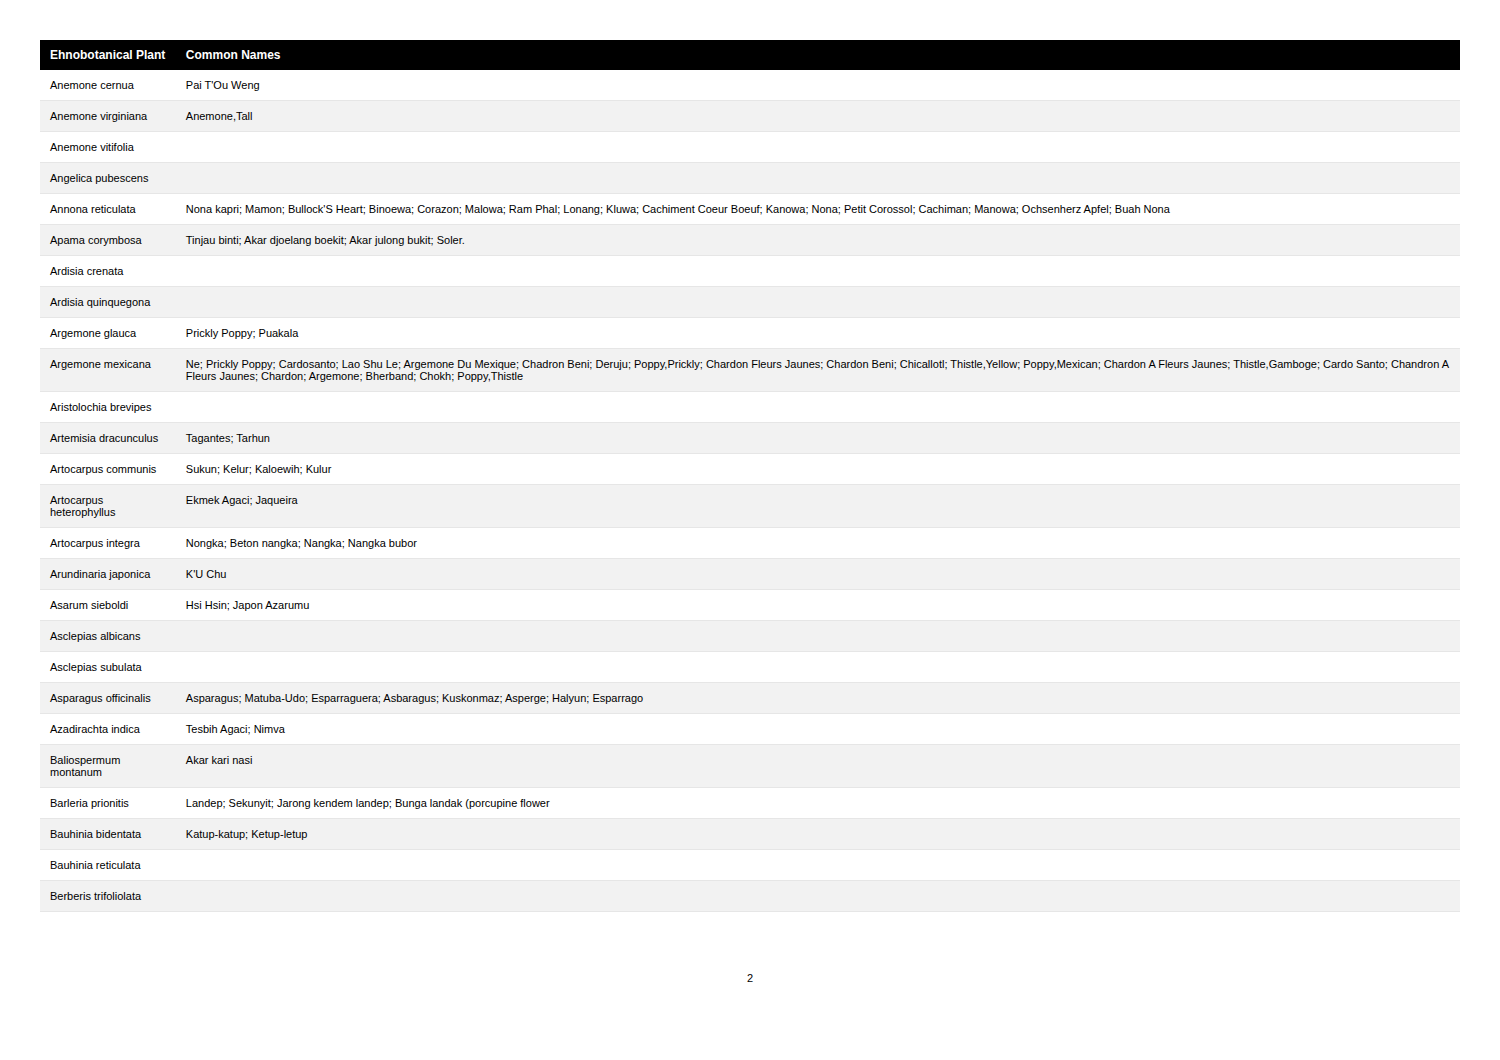| Ehnobotanical Plant | Common Names |
| --- | --- |
| Anemone cernua | Pai T'Ou Weng |
| Anemone virginiana | Anemone,Tall |
| Anemone vitifolia | |
| Angelica pubescens | |
| Annona reticulata | Nona kapri; Mamon; Bullock'S Heart; Binoewa; Corazon; Malowa; Ram Phal; Lonang; Kluwa; Cachiment Coeur Boeuf; Kanowa; Nona; Petit Corossol; Cachiman; Manowa; Ochsenherz Apfel; Buah Nona |
| Apama corymbosa | Tinjau binti; Akar djoelang boekit; Akar julong bukit; Soler. |
| Ardisia crenata | |
| Ardisia quinquegona | |
| Argemone glauca | Prickly Poppy; Puakala |
| Argemone mexicana | Ne; Prickly Poppy; Cardosanto; Lao Shu Le; Argemone Du Mexique; Chadron Beni; Deruju; Poppy,Prickly; Chardon Fleurs Jaunes; Chardon Beni; Chicallotl; Thistle,Yellow; Poppy,Mexican; Chardon A Fleurs Jaunes; Thistle,Gamboge; Cardo Santo; Chandron A Fleurs Jaunes; Chardon; Argemone; Bherband; Chokh; Poppy,Thistle |
| Aristolochia brevipes | |
| Artemisia dracunculus | Tagantes; Tarhun |
| Artocarpus communis | Sukun; Kelur; Kaloewih; Kulur |
| Artocarpus heterophyllus | Ekmek Agaci; Jaqueira |
| Artocarpus integra | Nongka; Beton nangka; Nangka; Nangka bubor |
| Arundinaria japonica | K'U Chu |
| Asarum sieboldi | Hsi Hsin; Japon Azarumu |
| Asclepias albicans | |
| Asclepias subulata | |
| Asparagus officinalis | Asparagus; Matuba-Udo; Esparraguera; Asbaragus; Kuskonmaz; Asperge; Halyun; Esparrago |
| Azadirachta indica | Tesbih Agaci; Nimva |
| Baliospermum montanum | Akar kari nasi |
| Barleria prionitis | Landep; Sekunyit; Jarong kendem landep; Bunga landak (porcupine flower |
| Bauhinia bidentata | Katup-katup; Ketup-letup |
| Bauhinia reticulata | |
| Berberis trifoliolata | |
2